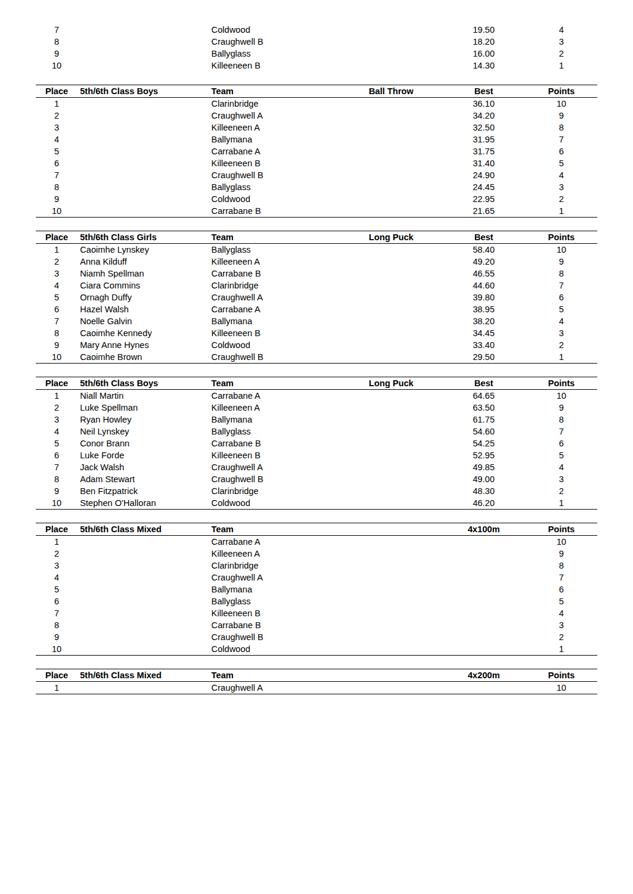| Place | | Team | | Best | Points |
| --- | --- | --- | --- | --- | --- |
| 7 | | Coldwood | | 19.50 | 4 |
| 8 | | Craughwell B | | 18.20 | 3 |
| 9 | | Ballyglass | | 16.00 | 2 |
| 10 | | Killeeneen B | | 14.30 | 1 |
| Place | 5th/6th Class Boys | Team | Ball Throw | Best | Points |
| --- | --- | --- | --- | --- | --- |
| 1 | | Clarinbridge | | 36.10 | 10 |
| 2 | | Craughwell A | | 34.20 | 9 |
| 3 | | Killeeneen A | | 32.50 | 8 |
| 4 | | Ballymana | | 31.95 | 7 |
| 5 | | Carrabane A | | 31.75 | 6 |
| 6 | | Killeeneen B | | 31.40 | 5 |
| 7 | | Craughwell B | | 24.90 | 4 |
| 8 | | Ballyglass | | 24.45 | 3 |
| 9 | | Coldwood | | 22.95 | 2 |
| 10 | | Carrabane B | | 21.65 | 1 |
| Place | 5th/6th Class Girls | Team | Long Puck | Best | Points |
| --- | --- | --- | --- | --- | --- |
| 1 | Caoimhe Lynskey | Ballyglass | | 58.40 | 10 |
| 2 | Anna Kilduff | Killeeneen A | | 49.20 | 9 |
| 3 | Niamh Spellman | Carrabane B | | 46.55 | 8 |
| 4 | Ciara Commins | Clarinbridge | | 44.60 | 7 |
| 5 | Ornagh Duffy | Craughwell A | | 39.80 | 6 |
| 6 | Hazel Walsh | Carrabane A | | 38.95 | 5 |
| 7 | Noelle Galvin | Ballymana | | 38.20 | 4 |
| 8 | Caoimhe Kennedy | Killeeneen B | | 34.45 | 3 |
| 9 | Mary Anne Hynes | Coldwood | | 33.40 | 2 |
| 10 | Caoimhe Brown | Craughwell B | | 29.50 | 1 |
| Place | 5th/6th Class Boys | Team | Long Puck | Best | Points |
| --- | --- | --- | --- | --- | --- |
| 1 | Niall Martin | Carrabane A | | 64.65 | 10 |
| 2 | Luke Spellman | Killeeneen A | | 63.50 | 9 |
| 3 | Ryan Howley | Ballymana | | 61.75 | 8 |
| 4 | Neil Lynskey | Ballyglass | | 54.60 | 7 |
| 5 | Conor Brann | Carrabane B | | 54.25 | 6 |
| 6 | Luke Forde | Killeeneen B | | 52.95 | 5 |
| 7 | Jack Walsh | Craughwell A | | 49.85 | 4 |
| 8 | Adam Stewart | Craughwell B | | 49.00 | 3 |
| 9 | Ben Fitzpatrick | Clarinbridge | | 48.30 | 2 |
| 10 | Stephen O'Halloran | Coldwood | | 46.20 | 1 |
| Place | 5th/6th Class Mixed | Team | | 4x100m | Points |
| --- | --- | --- | --- | --- | --- |
| 1 | | Carrabane A | | | 10 |
| 2 | | Killeeneen A | | | 9 |
| 3 | | Clarinbridge | | | 8 |
| 4 | | Craughwell A | | | 7 |
| 5 | | Ballymana | | | 6 |
| 6 | | Ballyglass | | | 5 |
| 7 | | Killeeneen B | | | 4 |
| 8 | | Carrabane B | | | 3 |
| 9 | | Craughwell B | | | 2 |
| 10 | | Coldwood | | | 1 |
| Place | 5th/6th Class Mixed | Team | | 4x200m | Points |
| --- | --- | --- | --- | --- | --- |
| 1 | | Craughwell A | | | 10 |